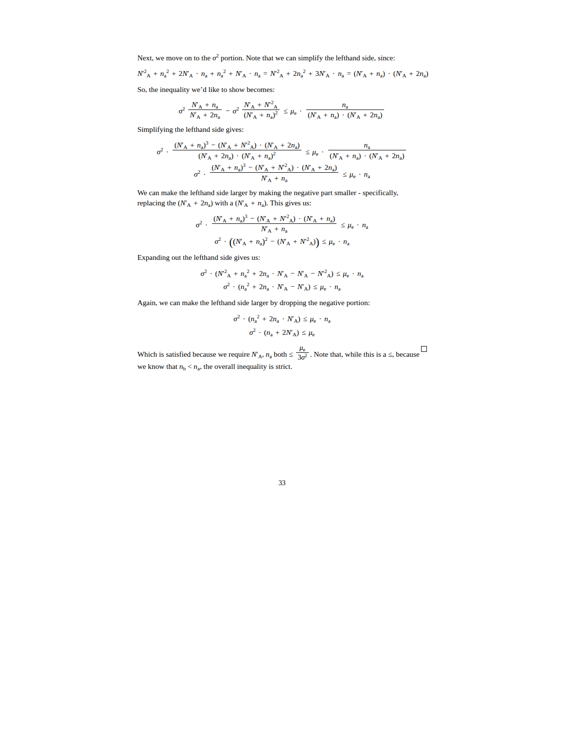Next, we move on to the σ2 portion. Note that we can simplify the lefthand side, since:
N′2A + na2 + 2N′A · na + na2 + N′A · na = N′2A + 2na2 + 3N′A · na = (N′A + na) · (N′A + 2na)
So, the inequality we’d like to show becomes:
σ2 N′A + na N′A + 2na − σ2 N′A + N′2A(N′A + na)2 ≤ μe · na(N′A + na) · (N′A + 2na)
Simplifying the lefthand side gives:
σ2 · (N′A + na)3 − (N′A + N′2A) · (N′A + 2na)(N′A + 2na) · (N′A + na)2 ≤ μe · na(N′A + na) · (N′A + 2na)
σ2 · (N′A + na)3 − (N′A + N′2A) · (N′A + 2na) N′A + na ≤ μe · na
We can make the lefthand side larger by making the negative part smaller - specifically, replacing the (N′A + 2na) with a (N′A + na). This gives us:
σ2 · (N′A + na)3 − (N′A + N′2A) · (N′A + na) N′A + na ≤ μe · na
σ2 · ((N′A + na)2 − (N′A + N′2A)) ≤ μe · na
Expanding out the lefthand side gives us:
σ2 · (N′2A + na2 + 2na · N′A − N′A − N′2A) ≤ μe · na
σ2 · (na2 + 2na · N′A − N′A) ≤ μe · na
Again, we can make the lefthand side larger by dropping the negative portion:
σ2 · (na2 + 2na · N′A) ≤ μe · na
σ2 · (na + 2N′A) ≤ μe
Which is satisfied because we require N′A, na both ≤ μe 3σ2. Note that, while this is a ≤, because we know that nb < na, the overall inequality is strict.
33